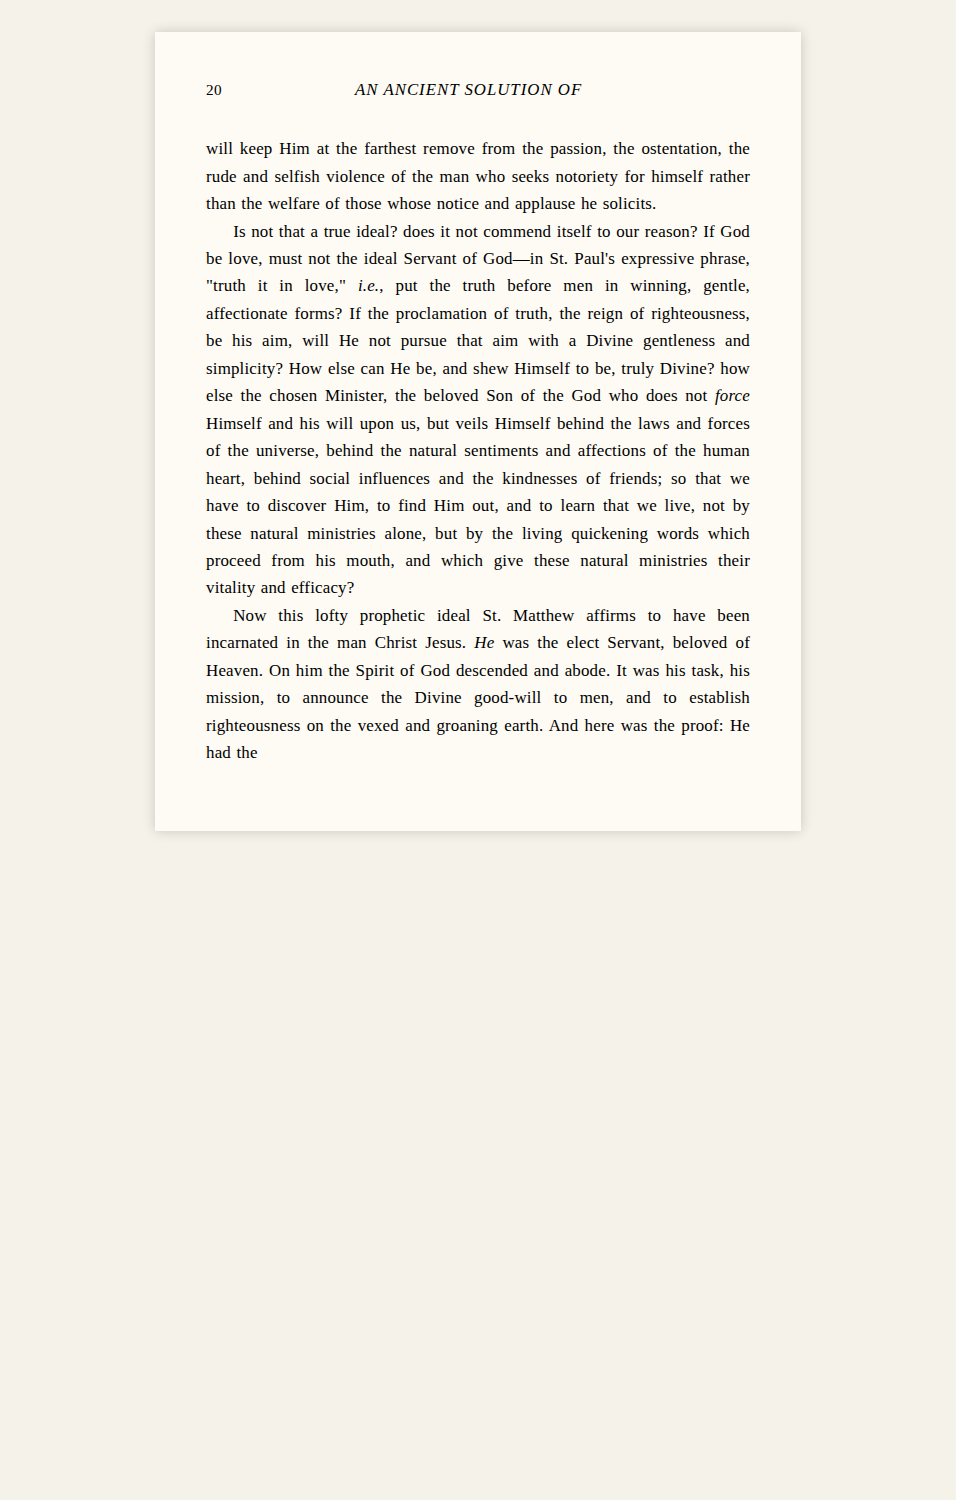20 An Ancient Solution of
will keep Him at the farthest remove from the passion, the ostentation, the rude and selfish violence of the man who seeks notoriety for himself rather than the welfare of those whose notice and applause he solicits.
Is not that a true ideal? does it not commend itself to our reason? If God be love, must not the ideal Servant of God—in St. Paul's expressive phrase, "truth it in love," i.e., put the truth before men in winning, gentle, affectionate forms? If the proclamation of truth, the reign of righteousness, be his aim, will He not pursue that aim with a Divine gentleness and simplicity? How else can He be, and shew Himself to be, truly Divine? how else the chosen Minister, the beloved Son of the God who does not force Himself and his will upon us, but veils Himself behind the laws and forces of the universe, behind the natural sentiments and affections of the human heart, behind social influences and the kindnesses of friends; so that we have to discover Him, to find Him out, and to learn that we live, not by these natural ministries alone, but by the living quickening words which proceed from his mouth, and which give these natural ministries their vitality and efficacy?
Now this lofty prophetic ideal St. Matthew affirms to have been incarnated in the man Christ Jesus. He was the elect Servant, beloved of Heaven. On him the Spirit of God descended and abode. It was his task, his mission, to announce the Divine good-will to men, and to establish righteousness on the vexed and groaning earth. And here was the proof: He had the